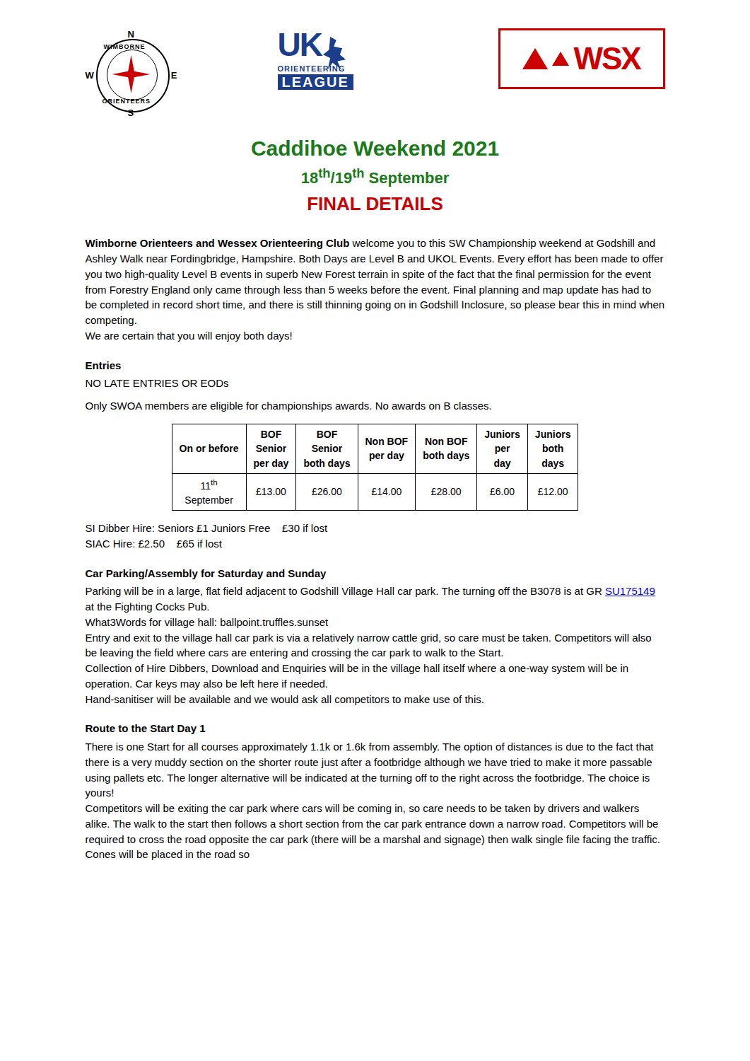N S E W
WIMBORNE ORIENTEERS
UK ORIENTEERING LEAGUE
WSX
Caddihoe Weekend 2021
18th/19th September
FINAL DETAILS
Wimborne Orienteers and Wessex Orienteering Club welcome you to this SW Championship weekend at Godshill and Ashley Walk near Fordingbridge, Hampshire. Both Days are Level B and UKOL Events. Every effort has been made to offer you two high-quality Level B events in superb New Forest terrain in spite of the fact that the final permission for the event from Forestry England only came through less than 5 weeks before the event. Final planning and map update has had to be completed in record short time, and there is still thinning going on in Godshill Inclosure, so please bear this in mind when competing.
We are certain that you will enjoy both days!
Entries
NO LATE ENTRIES OR EODs
Only SWOA members are eligible for championships awards. No awards on B classes.
| On or before | BOF Senior per day | BOF Senior both days | Non BOF per day | Non BOF both days | Juniors per day | Juniors both days |
| --- | --- | --- | --- | --- | --- | --- |
| 11 th September | £13.00 | £26.00 | £14.00 | £28.00 | £6.00 | £12.00 |
SI Dibber Hire: Seniors £1 Juniors Free £30 if lost
SIAC Hire: £2.50 £65 if lost
Car Parking/Assembly for Saturday and Sunday
Parking will be in a large, flat field adjacent to Godshill Village Hall car park. The turning off the B3078 is at GR SU175149 at the Fighting Cocks Pub.
What3Words for village hall: ballpoint.truffles.sunset
Entry and exit to the village hall car park is via a relatively narrow cattle grid, so care must be taken. Competitors will also be leaving the field where cars are entering and crossing the car park to walk to the Start.
Collection of Hire Dibbers, Download and Enquiries will be in the village hall itself where a one-way system will be in operation. Car keys may also be left here if needed.
Hand-sanitiser will be available and we would ask all competitors to make use of this.
Route to the Start Day 1
There is one Start for all courses approximately 1.1k or 1.6k from assembly. The option of distances is due to the fact that there is a very muddy section on the shorter route just after a footbridge although we have tried to make it more passable using pallets etc. The longer alternative will be indicated at the turning off to the right across the footbridge. The choice is yours!
Competitors will be exiting the car park where cars will be coming in, so care needs to be taken by drivers and walkers alike. The walk to the start then follows a short section from the car park entrance down a narrow road. Competitors will be required to cross the road opposite the car park (there will be a marshal and signage) then walk single file facing the traffic. Cones will be placed in the road so